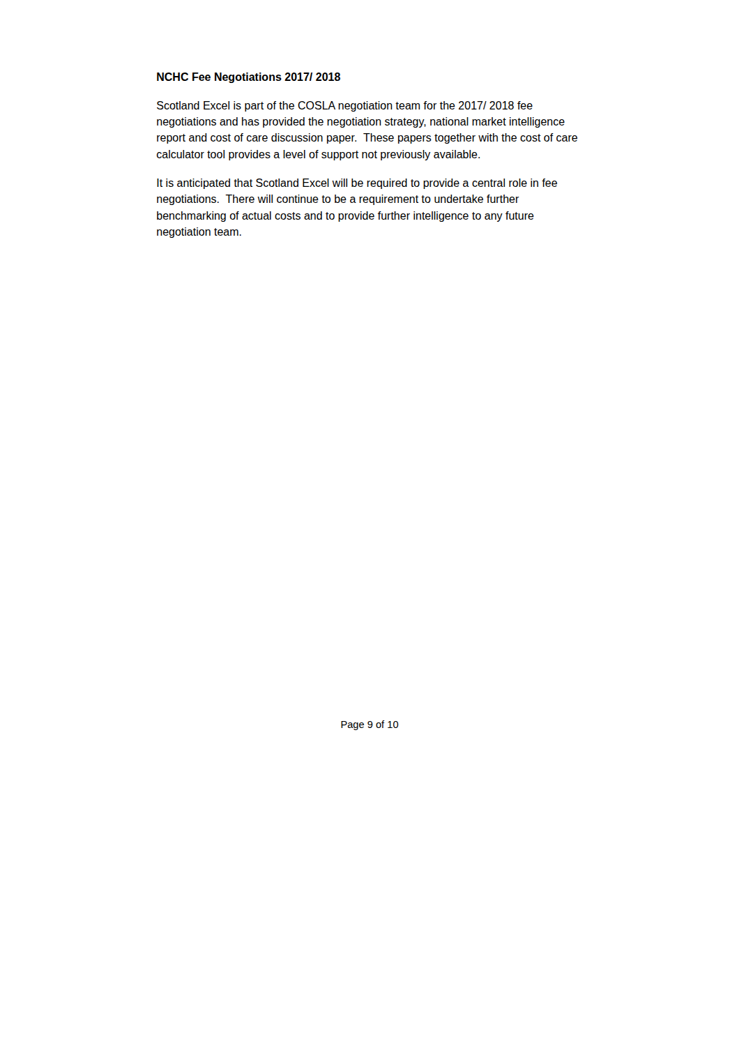NCHC Fee Negotiations 2017/ 2018
Scotland Excel is part of the COSLA negotiation team for the 2017/ 2018 fee negotiations and has provided the negotiation strategy, national market intelligence report and cost of care discussion paper. These papers together with the cost of care calculator tool provides a level of support not previously available.
It is anticipated that Scotland Excel will be required to provide a central role in fee negotiations. There will continue to be a requirement to undertake further benchmarking of actual costs and to provide further intelligence to any future negotiation team.
Page 9 of 10